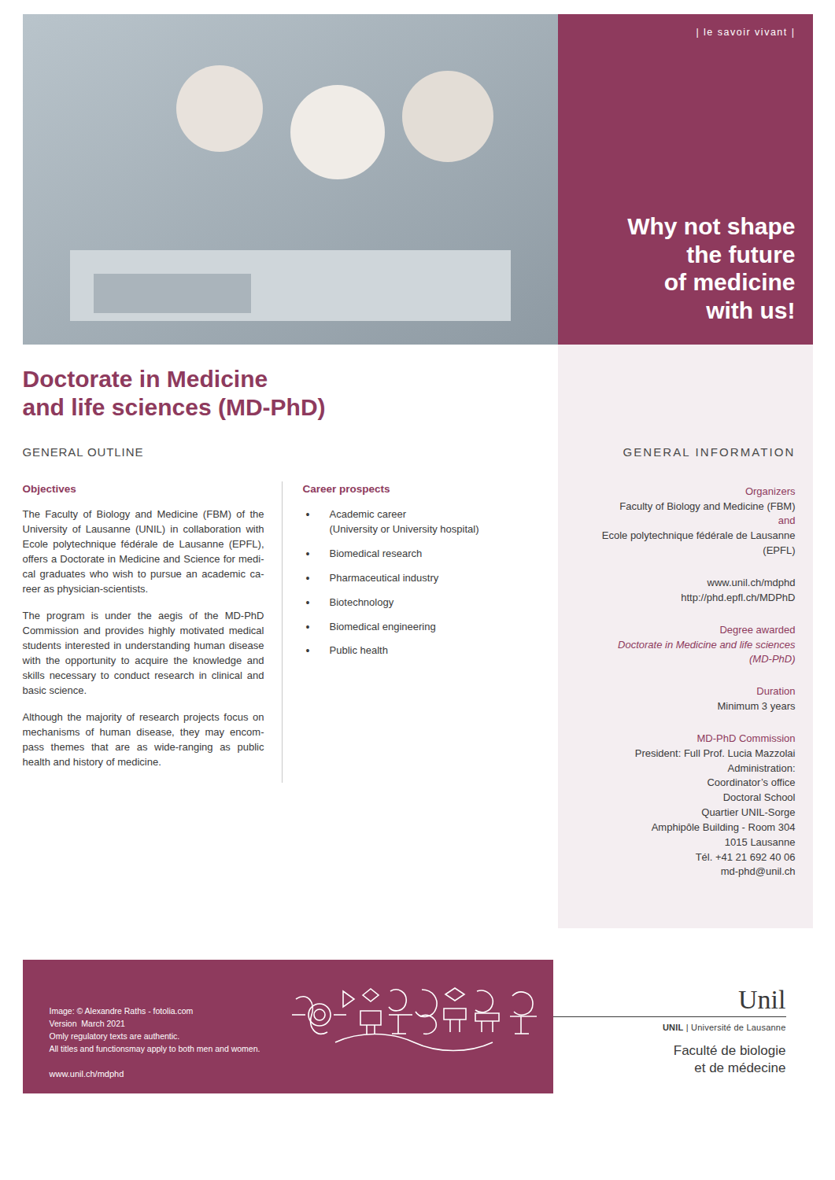| le savoir vivant |
Why not shape
the future
of medicine
with us!
Doctorate in Medicine
and life sciences (MD-PhD)
General outline
Objectives
The Faculty of Biology and Medicine (FBM) of the University of Lausanne (UNIL) in collaboration with Ecole polytechnique fédérale de Lausanne (EPFL), offers a Doctorate in Medicine and Science for medical graduates who wish to pursue an academic career as physician-scientists.
The program is under the aegis of the MD-PhD Commission and provides highly motivated medical students interested in understanding human disease with the opportunity to acquire the knowledge and skills necessary to conduct research in clinical and basic science.
Although the majority of research projects focus on mechanisms of human disease, they may encompass themes that are as wide-ranging as public health and history of medicine.
Career prospects
Academic career
(University or University hospital)
Biomedical research
Pharmaceutical industry
Biotechnology
Biomedical engineering
Public health
General information
Organizers
Faculty of Biology and Medicine (FBM)
and
Ecole polytechnique fédérale de Lausanne (EPFL)
www.unil.ch/mdphd
http://phd.epfl.ch/MDPhD
Degree awarded
Doctorate in Medicine and life sciences
(MD-PhD)
Duration
Minimum 3 years
MD-PhD Commission
President: Full Prof. Lucia Mazzolai
Administration:
Coordinator’s office
Doctoral School
Quartier UNIL-Sorge
Amphipôle Building - Room 304
1015 Lausanne
Tél. +41 21 692 40 06
md-phd@unil.ch
Image: © Alexandre Raths - fotolia.com
Version March 2021
Omly regulatory texts are authentic.
All titles and functionsmay apply to both men and women.
www.unil.ch/mdphd
Unil
UNIL | Université de Lausanne
Faculté de biologie
et de médecine